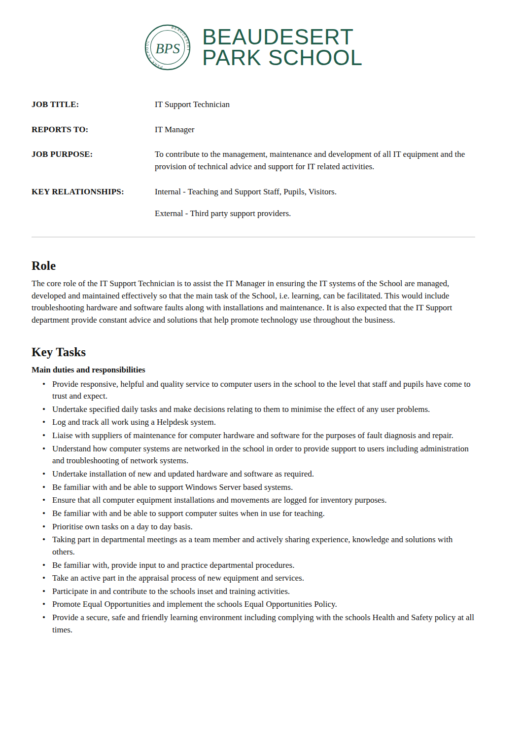BEAUDESERT PARK SCHOOL BPS
BEAUDESERT PARK SCHOOL
JOB TITLE:
IT Support Technician
REPORTS TO:
IT Manager
JOB PURPOSE:
To contribute to the management, maintenance and development of all IT equipment and the provision of technical advice and support for IT related activities.
KEY RELATIONSHIPS:
Internal - Teaching and Support Staff, Pupils, Visitors.
External - Third party support providers.
Role
The core role of the IT Support Technician is to assist the IT Manager in ensuring the IT systems of the School are managed, developed and maintained effectively so that the main task of the School, i.e. learning, can be facilitated. This would include troubleshooting hardware and software faults along with installations and maintenance. It is also expected that the IT Support department provide constant advice and solutions that help promote technology use throughout the business.
Key Tasks
Main duties and responsibilities
Provide responsive, helpful and quality service to computer users in the school to the level that staff and pupils have come to trust and expect.
Undertake specified daily tasks and make decisions relating to them to minimise the effect of any user problems.
Log and track all work using a Helpdesk system.
Liaise with suppliers of maintenance for computer hardware and software for the purposes of fault diagnosis and repair.
Understand how computer systems are networked in the school in order to provide support to users including administration and troubleshooting of network systems.
Undertake installation of new and updated hardware and software as required.
Be familiar with and be able to support Windows Server based systems.
Ensure that all computer equipment installations and movements are logged for inventory purposes.
Be familiar with and be able to support computer suites when in use for teaching.
Prioritise own tasks on a day to day basis.
Taking part in departmental meetings as a team member and actively sharing experience, knowledge and solutions with others.
Be familiar with, provide input to and practice departmental procedures.
Take an active part in the appraisal process of new equipment and services.
Participate in and contribute to the schools inset and training activities.
Promote Equal Opportunities and implement the schools Equal Opportunities Policy.
Provide a secure, safe and friendly learning environment including complying with the schools Health and Safety policy at all times.